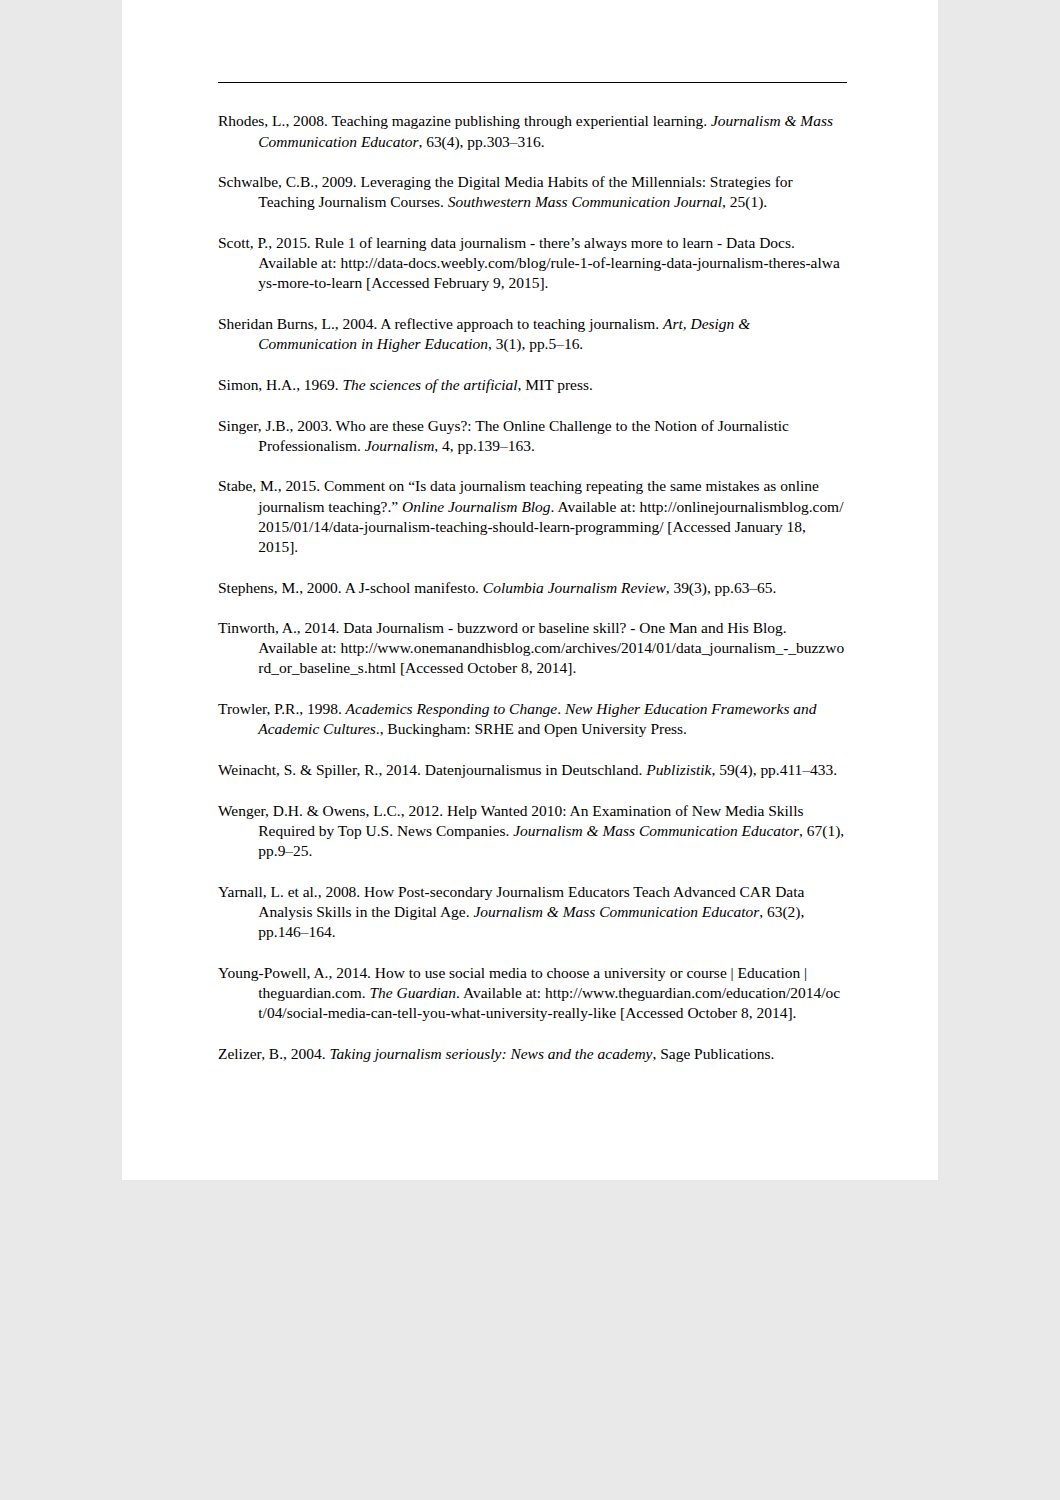Rhodes, L., 2008. Teaching magazine publishing through experiential learning. Journalism & Mass Communication Educator, 63(4), pp.303–316.
Schwalbe, C.B., 2009. Leveraging the Digital Media Habits of the Millennials: Strategies for Teaching Journalism Courses. Southwestern Mass Communication Journal, 25(1).
Scott, P., 2015. Rule 1 of learning data journalism - there’s always more to learn - Data Docs. Available at: http://data-docs.weebly.com/blog/rule-1-of-learning-data-journalism-theres-always-more-to-learn [Accessed February 9, 2015].
Sheridan Burns, L., 2004. A reflective approach to teaching journalism. Art, Design & Communication in Higher Education, 3(1), pp.5–16.
Simon, H.A., 1969. The sciences of the artificial, MIT press.
Singer, J.B., 2003. Who are these Guys?: The Online Challenge to the Notion of Journalistic Professionalism. Journalism, 4, pp.139–163.
Stabe, M., 2015. Comment on “Is data journalism teaching repeating the same mistakes as online journalism teaching?.” Online Journalism Blog. Available at: http://onlinejournalismblog.com/2015/01/14/data-journalism-teaching-should-learn-programming/ [Accessed January 18, 2015].
Stephens, M., 2000. A J-school manifesto. Columbia Journalism Review, 39(3), pp.63–65.
Tinworth, A., 2014. Data Journalism - buzzword or baseline skill? - One Man and His Blog. Available at: http://www.onemanandhisblog.com/archives/2014/01/data_journalism_-_buzzword_or_baseline_s.html [Accessed October 8, 2014].
Trowler, P.R., 1998. Academics Responding to Change. New Higher Education Frameworks and Academic Cultures., Buckingham: SRHE and Open University Press.
Weinacht, S. & Spiller, R., 2014. Datenjournalismus in Deutschland. Publizistik, 59(4), pp.411–433.
Wenger, D.H. & Owens, L.C., 2012. Help Wanted 2010: An Examination of New Media Skills Required by Top U.S. News Companies. Journalism & Mass Communication Educator, 67(1), pp.9–25.
Yarnall, L. et al., 2008. How Post-secondary Journalism Educators Teach Advanced CAR Data Analysis Skills in the Digital Age. Journalism & Mass Communication Educator, 63(2), pp.146–164.
Young-Powell, A., 2014. How to use social media to choose a university or course | Education | theguardian.com. The Guardian. Available at: http://www.theguardian.com/education/2014/oct/04/social-media-can-tell-you-what-university-really-like [Accessed October 8, 2014].
Zelizer, B., 2004. Taking journalism seriously: News and the academy, Sage Publications.